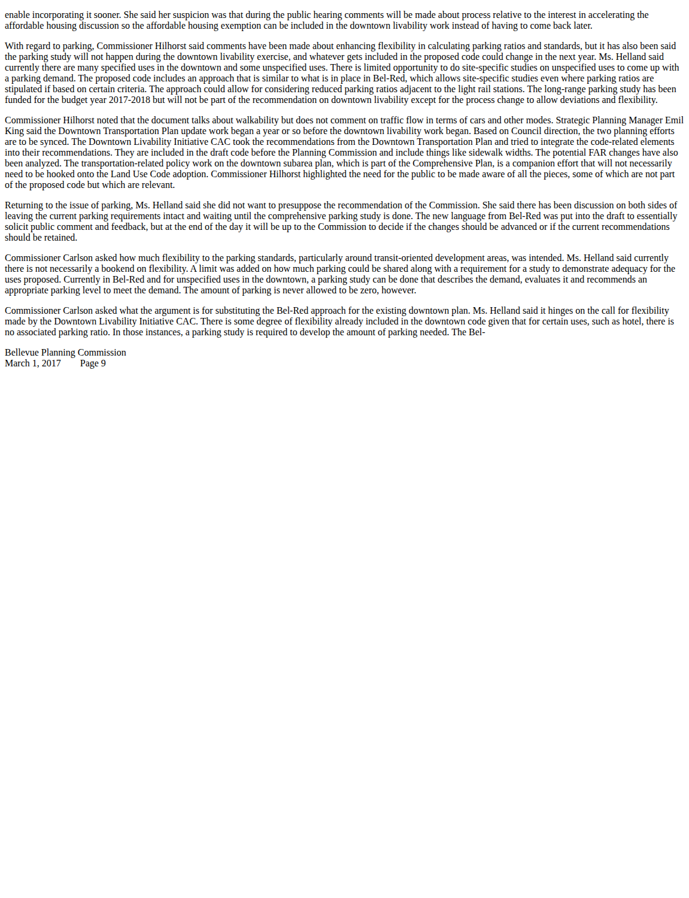enable incorporating it sooner. She said her suspicion was that during the public hearing comments will be made about process relative to the interest in accelerating the affordable housing discussion so the affordable housing exemption can be included in the downtown livability work instead of having to come back later.
With regard to parking, Commissioner Hilhorst said comments have been made about enhancing flexibility in calculating parking ratios and standards, but it has also been said the parking study will not happen during the downtown livability exercise, and whatever gets included in the proposed code could change in the next year. Ms. Helland said currently there are many specified uses in the downtown and some unspecified uses. There is limited opportunity to do site-specific studies on unspecified uses to come up with a parking demand. The proposed code includes an approach that is similar to what is in place in Bel-Red, which allows site-specific studies even where parking ratios are stipulated if based on certain criteria. The approach could allow for considering reduced parking ratios adjacent to the light rail stations. The long-range parking study has been funded for the budget year 2017-2018 but will not be part of the recommendation on downtown livability except for the process change to allow deviations and flexibility.
Commissioner Hilhorst noted that the document talks about walkability but does not comment on traffic flow in terms of cars and other modes. Strategic Planning Manager Emil King said the Downtown Transportation Plan update work began a year or so before the downtown livability work began. Based on Council direction, the two planning efforts are to be synced. The Downtown Livability Initiative CAC took the recommendations from the Downtown Transportation Plan and tried to integrate the code-related elements into their recommendations. They are included in the draft code before the Planning Commission and include things like sidewalk widths. The potential FAR changes have also been analyzed. The transportation-related policy work on the downtown subarea plan, which is part of the Comprehensive Plan, is a companion effort that will not necessarily need to be hooked onto the Land Use Code adoption. Commissioner Hilhorst highlighted the need for the public to be made aware of all the pieces, some of which are not part of the proposed code but which are relevant.
Returning to the issue of parking, Ms. Helland said she did not want to presuppose the recommendation of the Commission. She said there has been discussion on both sides of leaving the current parking requirements intact and waiting until the comprehensive parking study is done. The new language from Bel-Red was put into the draft to essentially solicit public comment and feedback, but at the end of the day it will be up to the Commission to decide if the changes should be advanced or if the current recommendations should be retained.
Commissioner Carlson asked how much flexibility to the parking standards, particularly around transit-oriented development areas, was intended. Ms. Helland said currently there is not necessarily a bookend on flexibility. A limit was added on how much parking could be shared along with a requirement for a study to demonstrate adequacy for the uses proposed. Currently in Bel-Red and for unspecified uses in the downtown, a parking study can be done that describes the demand, evaluates it and recommends an appropriate parking level to meet the demand. The amount of parking is never allowed to be zero, however.
Commissioner Carlson asked what the argument is for substituting the Bel-Red approach for the existing downtown plan. Ms. Helland said it hinges on the call for flexibility made by the Downtown Livability Initiative CAC. There is some degree of flexibility already included in the downtown code given that for certain uses, such as hotel, there is no associated parking ratio. In those instances, a parking study is required to develop the amount of parking needed. The Bel-
Bellevue Planning Commission
March 1, 2017 Page 9